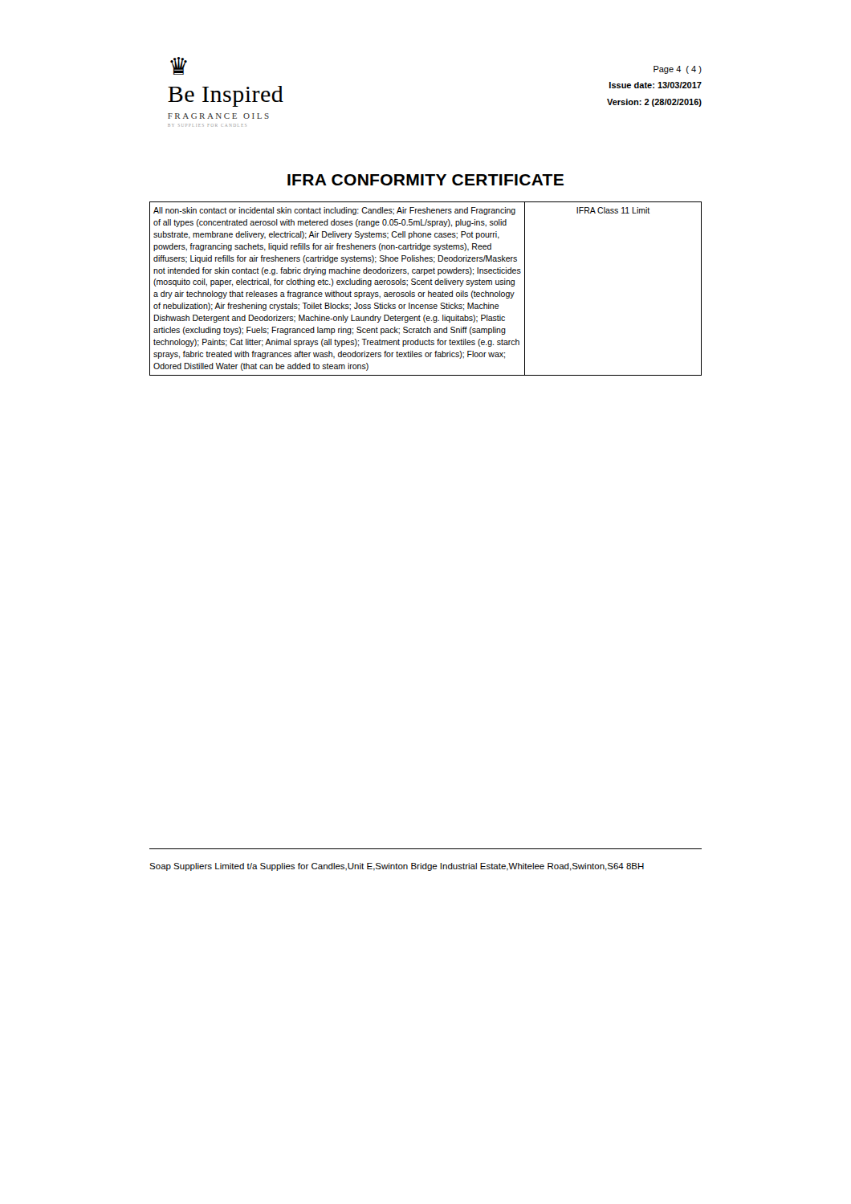♛
Be Inspired
FRAGRANCE OILS
BY SUPPLIES FOR CANDLES
Page 4 ( 4 )
Issue date: 13/03/2017
Version: 2 (28/02/2016)
IFRA CONFORMITY CERTIFICATE
| All non-skin contact or incidental skin contact including: Candles; Air Fresheners and Fragrancing of all types (concentrated aerosol with metered doses (range 0.05-0.5mL/spray), plug-ins, solid substrate, membrane delivery, electrical); Air Delivery Systems; Cell phone cases; Pot pourri, powders, fragrancing sachets, liquid refills for air fresheners (non-cartridge systems), Reed diffusers; Liquid refills for air fresheners (cartridge systems); Shoe Polishes; Deodorizers/Maskers not intended for skin contact (e.g. fabric drying machine deodorizers, carpet powders); Insecticides (mosquito coil, paper, electrical, for clothing etc.) excluding aerosols; Scent delivery system using a dry air technology that releases a fragrance without sprays, aerosols or heated oils (technology of nebulization); Air freshening crystals; Toilet Blocks; Joss Sticks or Incense Sticks; Machine Dishwash Detergent and Deodorizers; Machine-only Laundry Detergent (e.g. liquitabs); Plastic articles (excluding toys); Fuels; Fragranced lamp ring; Scent pack; Scratch and Sniff (sampling technology); Paints; Cat litter; Animal sprays (all types); Treatment products for textiles (e.g. starch sprays, fabric treated with fragrances after wash, deodorizers for textiles or fabrics); Floor wax; Odored Distilled Water (that can be added to steam irons) | IFRA Class 11 Limit |
Soap Suppliers Limited t/a Supplies for Candles,Unit E,Swinton Bridge Industrial Estate,Whitelee Road,Swinton,S64 8BH